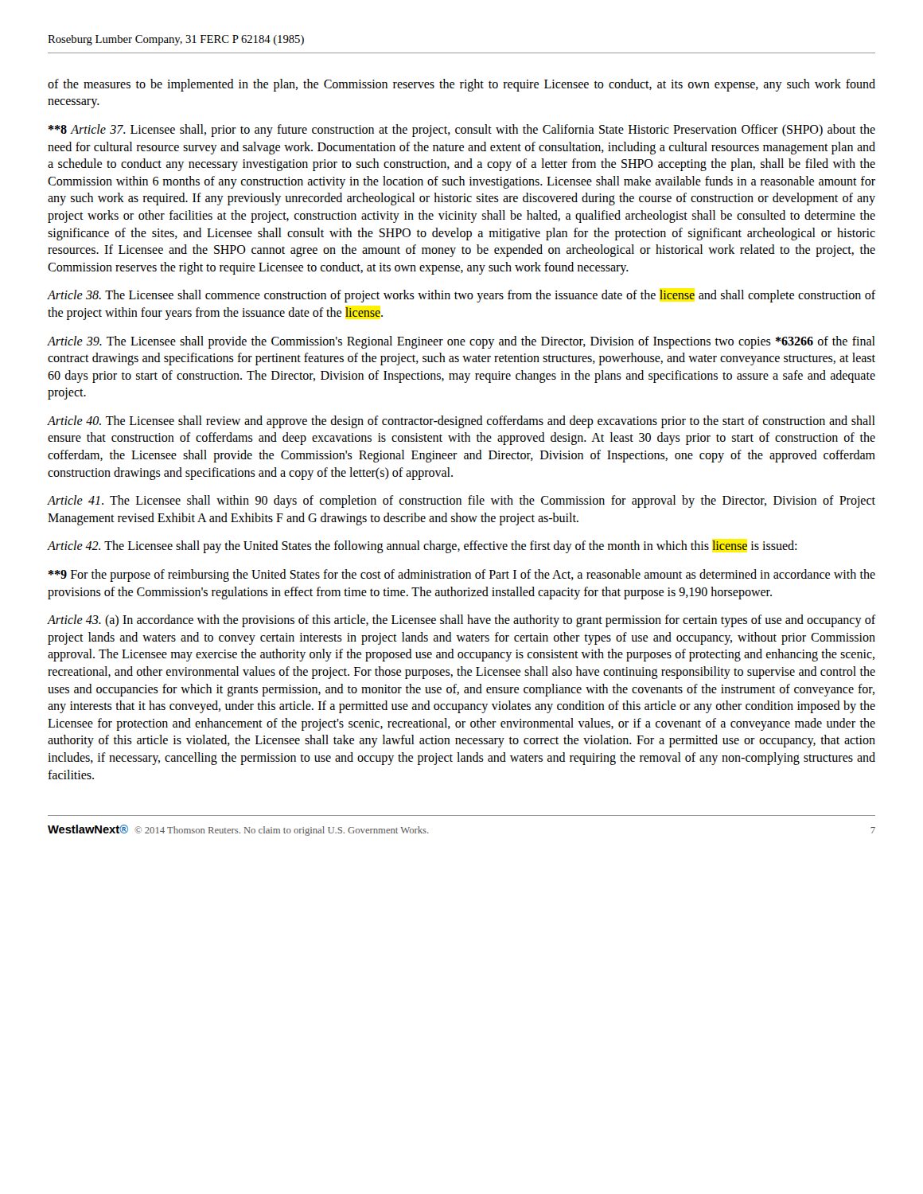Roseburg Lumber Company, 31 FERC P 62184 (1985)
of the measures to be implemented in the plan, the Commission reserves the right to require Licensee to conduct, at its own expense, any such work found necessary.
**8 Article 37. Licensee shall, prior to any future construction at the project, consult with the California State Historic Preservation Officer (SHPO) about the need for cultural resource survey and salvage work. Documentation of the nature and extent of consultation, including a cultural resources management plan and a schedule to conduct any necessary investigation prior to such construction, and a copy of a letter from the SHPO accepting the plan, shall be filed with the Commission within 6 months of any construction activity in the location of such investigations. Licensee shall make available funds in a reasonable amount for any such work as required. If any previously unrecorded archeological or historic sites are discovered during the course of construction or development of any project works or other facilities at the project, construction activity in the vicinity shall be halted, a qualified archeologist shall be consulted to determine the significance of the sites, and Licensee shall consult with the SHPO to develop a mitigative plan for the protection of significant archeological or historic resources. If Licensee and the SHPO cannot agree on the amount of money to be expended on archeological or historical work related to the project, the Commission reserves the right to require Licensee to conduct, at its own expense, any such work found necessary.
Article 38. The Licensee shall commence construction of project works within two years from the issuance date of the license and shall complete construction of the project within four years from the issuance date of the license.
Article 39. The Licensee shall provide the Commission's Regional Engineer one copy and the Director, Division of Inspections two copies *63266 of the final contract drawings and specifications for pertinent features of the project, such as water retention structures, powerhouse, and water conveyance structures, at least 60 days prior to start of construction. The Director, Division of Inspections, may require changes in the plans and specifications to assure a safe and adequate project.
Article 40. The Licensee shall review and approve the design of contractor-designed cofferdams and deep excavations prior to the start of construction and shall ensure that construction of cofferdams and deep excavations is consistent with the approved design. At least 30 days prior to start of construction of the cofferdam, the Licensee shall provide the Commission's Regional Engineer and Director, Division of Inspections, one copy of the approved cofferdam construction drawings and specifications and a copy of the letter(s) of approval.
Article 41. The Licensee shall within 90 days of completion of construction file with the Commission for approval by the Director, Division of Project Management revised Exhibit A and Exhibits F and G drawings to describe and show the project as-built.
Article 42. The Licensee shall pay the United States the following annual charge, effective the first day of the month in which this license is issued:
**9 For the purpose of reimbursing the United States for the cost of administration of Part I of the Act, a reasonable amount as determined in accordance with the provisions of the Commission's regulations in effect from time to time. The authorized installed capacity for that purpose is 9,190 horsepower.
Article 43. (a) In accordance with the provisions of this article, the Licensee shall have the authority to grant permission for certain types of use and occupancy of project lands and waters and to convey certain interests in project lands and waters for certain other types of use and occupancy, without prior Commission approval. The Licensee may exercise the authority only if the proposed use and occupancy is consistent with the purposes of protecting and enhancing the scenic, recreational, and other environmental values of the project. For those purposes, the Licensee shall also have continuing responsibility to supervise and control the uses and occupancies for which it grants permission, and to monitor the use of, and ensure compliance with the covenants of the instrument of conveyance for, any interests that it has conveyed, under this article. If a permitted use and occupancy violates any condition of this article or any other condition imposed by the Licensee for protection and enhancement of the project's scenic, recreational, or other environmental values, or if a covenant of a conveyance made under the authority of this article is violated, the Licensee shall take any lawful action necessary to correct the violation. For a permitted use or occupancy, that action includes, if necessary, cancelling the permission to use and occupy the project lands and waters and requiring the removal of any non-complying structures and facilities.
WestlawNext® © 2014 Thomson Reuters. No claim to original U.S. Government Works.
7